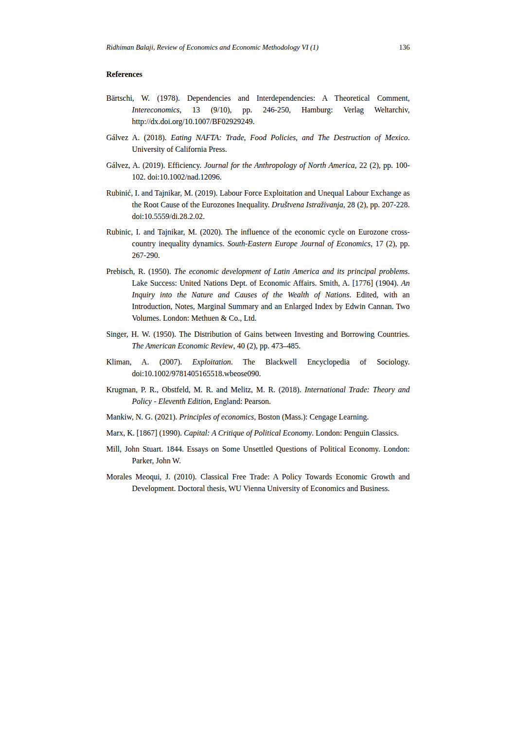Ridhiman Balaji, Review of Economics and Economic Methodology VI (1) 136
References
Bärtschi, W. (1978). Dependencies and Interdependencies: A Theoretical Comment, Intereconomics, 13 (9/10), pp. 246-250, Hamburg: Verlag Weltarchiv, http://dx.doi.org/10.1007/BF02929249.
Gálvez A. (2018). Eating NAFTA: Trade, Food Policies, and The Destruction of Mexico. University of California Press.
Gálvez, A. (2019). Efficiency. Journal for the Anthropology of North America, 22 (2), pp. 100-102. doi:10.1002/nad.12096.
Rubinić, I. and Tajnikar, M. (2019). Labour Force Exploitation and Unequal Labour Exchange as the Root Cause of the Eurozones Inequality. Društvena Istraživanja, 28 (2), pp. 207-228. doi:10.5559/di.28.2.02.
Rubinic, I. and Tajnikar, M. (2020). The influence of the economic cycle on Eurozone cross-country inequality dynamics. South-Eastern Europe Journal of Economics, 17 (2), pp. 267-290.
Prebisch, R. (1950). The economic development of Latin America and its principal problems. Lake Success: United Nations Dept. of Economic Affairs. Smith, A. [1776] (1904). An Inquiry into the Nature and Causes of the Wealth of Nations. Edited, with an Introduction, Notes, Marginal Summary and an Enlarged Index by Edwin Cannan. Two Volumes. London: Methuen & Co., Ltd.
Singer, H. W. (1950). The Distribution of Gains between Investing and Borrowing Countries. The American Economic Review, 40 (2), pp. 473–485.
Kliman, A. (2007). Exploitation. The Blackwell Encyclopedia of Sociology. doi:10.1002/9781405165518.wbeose090.
Krugman, P. R., Obstfeld, M. R. and Melitz, M. R. (2018). International Trade: Theory and Policy - Eleventh Edition, England: Pearson.
Mankiw, N. G. (2021). Principles of economics, Boston (Mass.): Cengage Learning.
Marx, K. [1867] (1990). Capital: A Critique of Political Economy. London: Penguin Classics.
Mill, John Stuart. 1844. Essays on Some Unsettled Questions of Political Economy. London: Parker, John W.
Morales Meoqui, J. (2010). Classical Free Trade: A Policy Towards Economic Growth and Development. Doctoral thesis, WU Vienna University of Economics and Business.